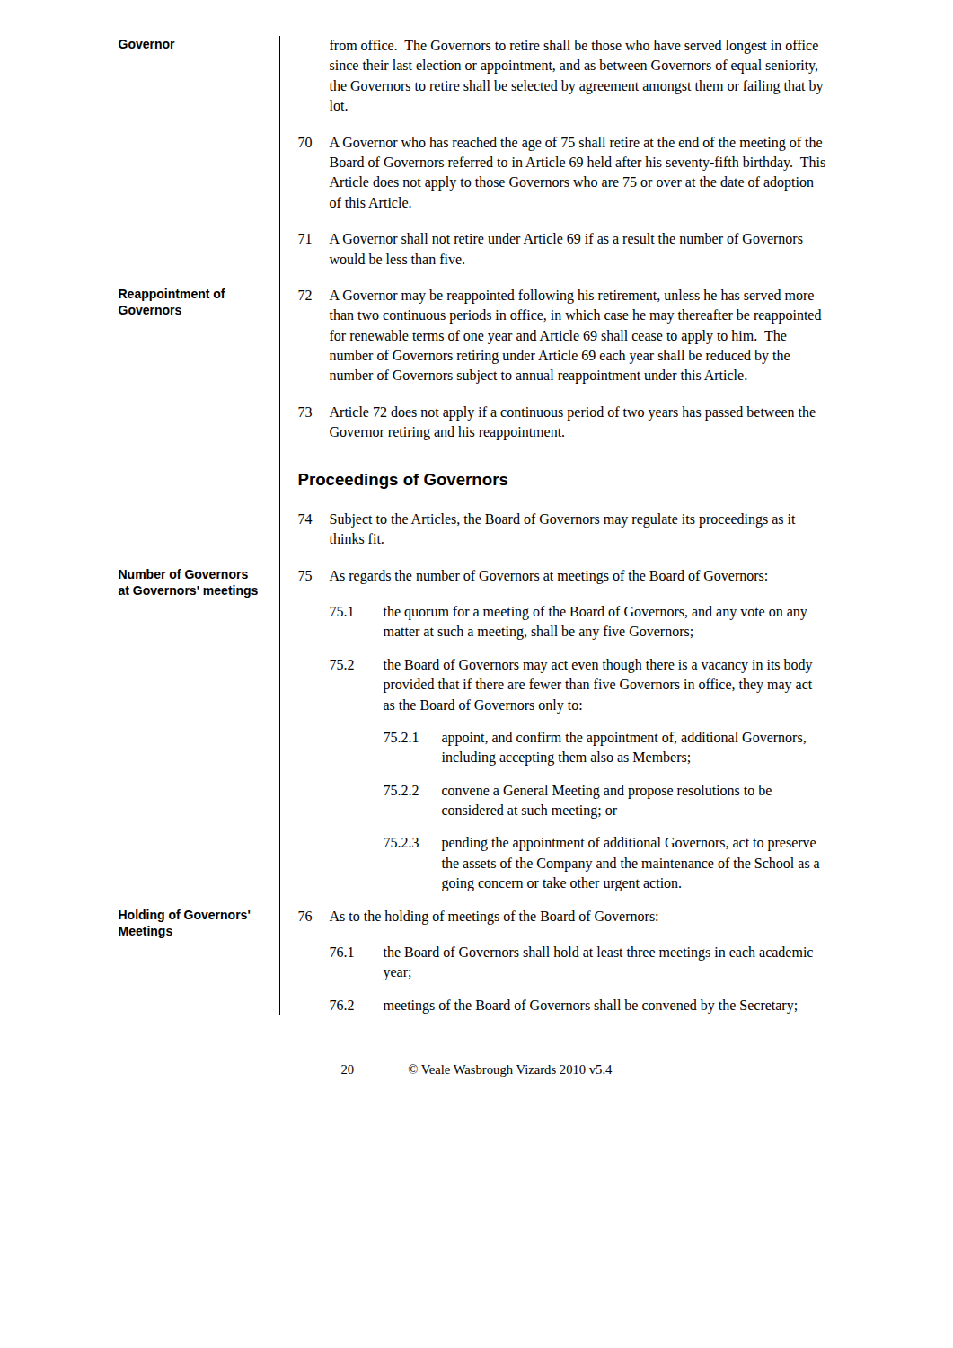Governor
from office. The Governors to retire shall be those who have served longest in office since their last election or appointment, and as between Governors of equal seniority, the Governors to retire shall be selected by agreement amongst them or failing that by lot.
70
A Governor who has reached the age of 75 shall retire at the end of the meeting of the Board of Governors referred to in Article 69 held after his seventy-fifth birthday. This Article does not apply to those Governors who are 75 or over at the date of adoption of this Article.
71
A Governor shall not retire under Article 69 if as a result the number of Governors would be less than five.
Reappointment of Governors
72
A Governor may be reappointed following his retirement, unless he has served more than two continuous periods in office, in which case he may thereafter be reappointed for renewable terms of one year and Article 69 shall cease to apply to him. The number of Governors retiring under Article 69 each year shall be reduced by the number of Governors subject to annual reappointment under this Article.
73
Article 72 does not apply if a continuous period of two years has passed between the Governor retiring and his reappointment.
Proceedings of Governors
74
Subject to the Articles, the Board of Governors may regulate its proceedings as it thinks fit.
Number of Governors at Governors' meetings
75
As regards the number of Governors at meetings of the Board of Governors:
75.1
the quorum for a meeting of the Board of Governors, and any vote on any matter at such a meeting, shall be any five Governors;
75.2
the Board of Governors may act even though there is a vacancy in its body provided that if there are fewer than five Governors in office, they may act as the Board of Governors only to:
75.2.1
appoint, and confirm the appointment of, additional Governors, including accepting them also as Members;
75.2.2
convene a General Meeting and propose resolutions to be considered at such meeting; or
75.2.3
pending the appointment of additional Governors, act to preserve the assets of the Company and the maintenance of the School as a going concern or take other urgent action.
Holding of Governors' Meetings
76
As to the holding of meetings of the Board of Governors:
76.1
the Board of Governors shall hold at least three meetings in each academic year;
76.2
meetings of the Board of Governors shall be convened by the Secretary;
20 © Veale Wasbrough Vizards 2010 v5.4